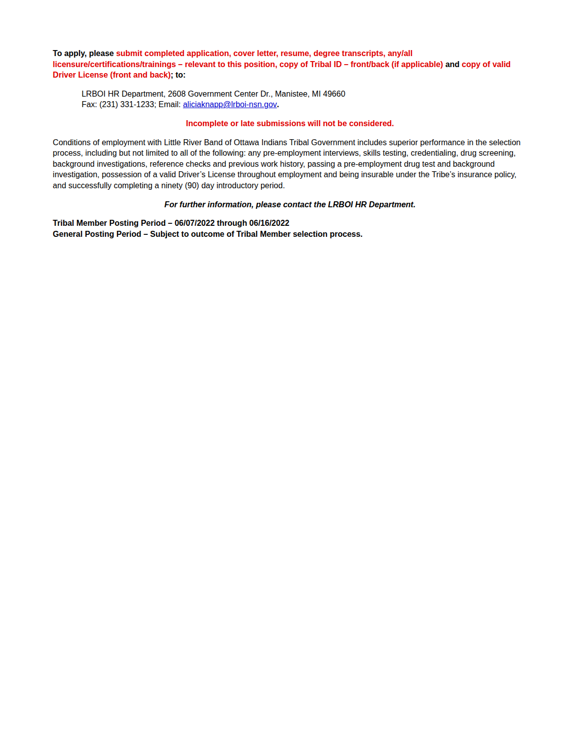To apply, please submit completed application, cover letter, resume, degree transcripts, any/all licensure/certifications/trainings – relevant to this position, copy of Tribal ID – front/back (if applicable) and copy of valid Driver License (front and back); to:
LRBOI HR Department, 2608 Government Center Dr., Manistee, MI 49660
Fax: (231) 331-1233; Email: aliciaknapp@lrboi-nsn.gov.
Incomplete or late submissions will not be considered.
Conditions of employment with Little River Band of Ottawa Indians Tribal Government includes superior performance in the selection process, including but not limited to all of the following: any pre-employment interviews, skills testing, credentialing, drug screening, background investigations, reference checks and previous work history, passing a pre-employment drug test and background investigation, possession of a valid Driver’s License throughout employment and being insurable under the Tribe’s insurance policy, and successfully completing a ninety (90) day introductory period.
For further information, please contact the LRBOI HR Department.
Tribal Member Posting Period – 06/07/2022 through 06/16/2022
General Posting Period – Subject to outcome of Tribal Member selection process.